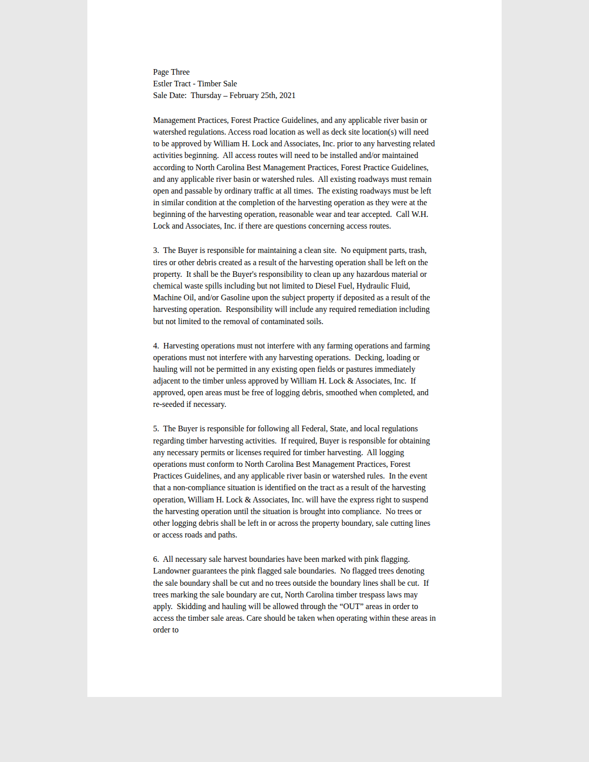Page Three
Estler Tract - Timber Sale
Sale Date: Thursday – February 25th, 2021
Management Practices, Forest Practice Guidelines, and any applicable river basin or watershed regulations. Access road location as well as deck site location(s) will need to be approved by William H. Lock and Associates, Inc. prior to any harvesting related activities beginning. All access routes will need to be installed and/or maintained according to North Carolina Best Management Practices, Forest Practice Guidelines, and any applicable river basin or watershed rules. All existing roadways must remain open and passable by ordinary traffic at all times. The existing roadways must be left in similar condition at the completion of the harvesting operation as they were at the beginning of the harvesting operation, reasonable wear and tear accepted. Call W.H. Lock and Associates, Inc. if there are questions concerning access routes.
3. The Buyer is responsible for maintaining a clean site. No equipment parts, trash, tires or other debris created as a result of the harvesting operation shall be left on the property. It shall be the Buyer's responsibility to clean up any hazardous material or chemical waste spills including but not limited to Diesel Fuel, Hydraulic Fluid, Machine Oil, and/or Gasoline upon the subject property if deposited as a result of the harvesting operation. Responsibility will include any required remediation including but not limited to the removal of contaminated soils.
4. Harvesting operations must not interfere with any farming operations and farming operations must not interfere with any harvesting operations. Decking, loading or hauling will not be permitted in any existing open fields or pastures immediately adjacent to the timber unless approved by William H. Lock & Associates, Inc. If approved, open areas must be free of logging debris, smoothed when completed, and re-seeded if necessary.
5. The Buyer is responsible for following all Federal, State, and local regulations regarding timber harvesting activities. If required, Buyer is responsible for obtaining any necessary permits or licenses required for timber harvesting. All logging operations must conform to North Carolina Best Management Practices, Forest Practices Guidelines, and any applicable river basin or watershed rules. In the event that a non-compliance situation is identified on the tract as a result of the harvesting operation, William H. Lock & Associates, Inc. will have the express right to suspend the harvesting operation until the situation is brought into compliance. No trees or other logging debris shall be left in or across the property boundary, sale cutting lines or access roads and paths.
6. All necessary sale harvest boundaries have been marked with pink flagging. Landowner guarantees the pink flagged sale boundaries. No flagged trees denoting the sale boundary shall be cut and no trees outside the boundary lines shall be cut. If trees marking the sale boundary are cut, North Carolina timber trespass laws may apply. Skidding and hauling will be allowed through the “OUT” areas in order to access the timber sale areas. Care should be taken when operating within these areas in order to